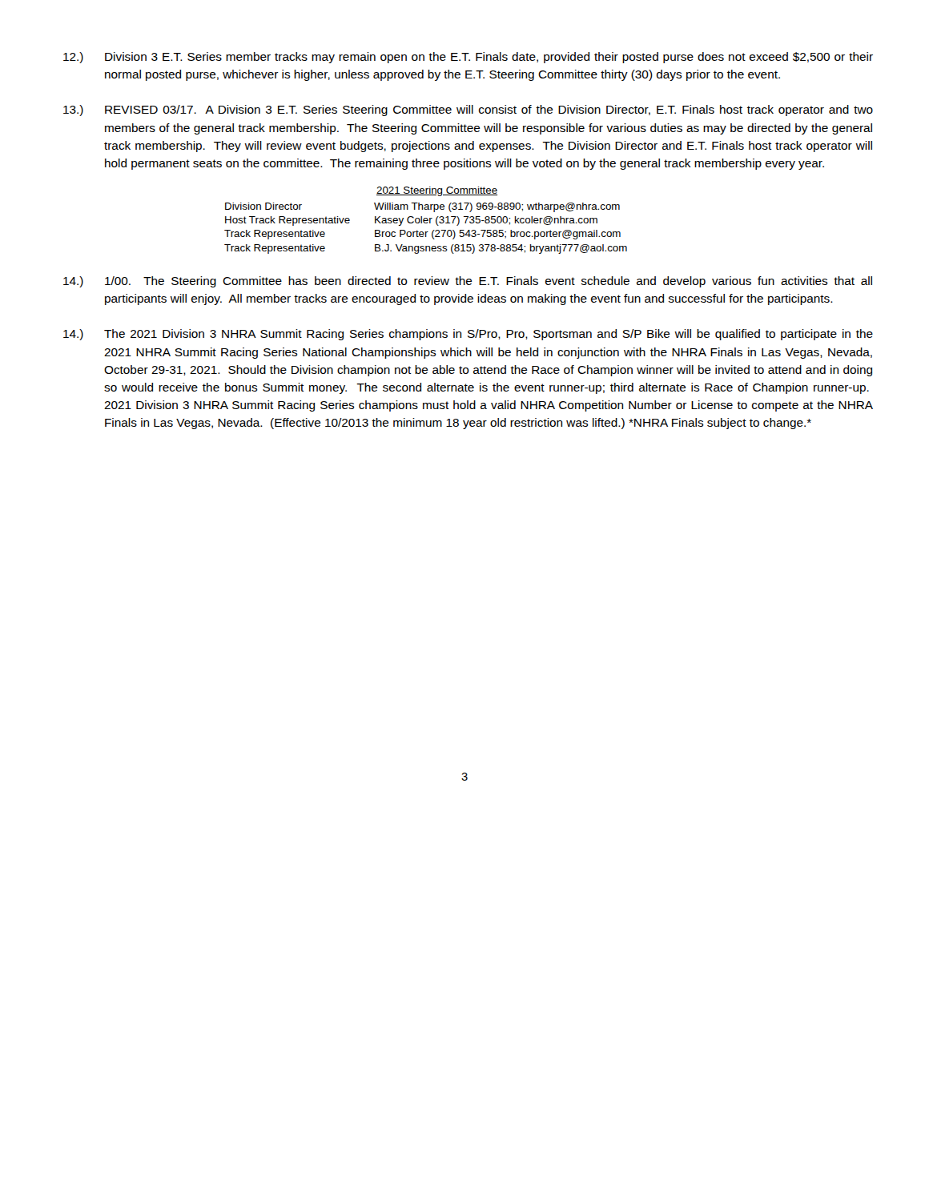12.)
Division 3 E.T. Series member tracks may remain open on the E.T. Finals date, provided their posted purse does not exceed $2,500 or their normal posted purse, whichever is higher, unless approved by the E.T. Steering Committee thirty (30) days prior to the event.
13.)
REVISED 03/17. A Division 3 E.T. Series Steering Committee will consist of the Division Director, E.T. Finals host track operator and two members of the general track membership. The Steering Committee will be responsible for various duties as may be directed by the general track membership. They will review event budgets, projections and expenses. The Division Director and E.T. Finals host track operator will hold permanent seats on the committee. The remaining three positions will be voted on by the general track membership every year.
2021 Steering Committee
| Division Director | William Tharpe (317) 969-8890; wtharpe@nhra.com |
| Host Track Representative | Kasey Coler (317) 735-8500; kcoler@nhra.com |
| Track Representative | Broc Porter (270) 543-7585; broc.porter@gmail.com |
| Track Representative | B.J. Vangsness (815) 378-8854; bryantj777@aol.com |
14.)
1/00. The Steering Committee has been directed to review the E.T. Finals event schedule and develop various fun activities that all participants will enjoy. All member tracks are encouraged to provide ideas on making the event fun and successful for the participants.
14.)
The 2021 Division 3 NHRA Summit Racing Series champions in S/Pro, Pro, Sportsman and S/P Bike will be qualified to participate in the 2021 NHRA Summit Racing Series National Championships which will be held in conjunction with the NHRA Finals in Las Vegas, Nevada, October 29-31, 2021. Should the Division champion not be able to attend the Race of Champion winner will be invited to attend and in doing so would receive the bonus Summit money. The second alternate is the event runner-up; third alternate is Race of Champion runner-up. 2021 Division 3 NHRA Summit Racing Series champions must hold a valid NHRA Competition Number or License to compete at the NHRA Finals in Las Vegas, Nevada. (Effective 10/2013 the minimum 18 year old restriction was lifted.) *NHRA Finals subject to change.*
3